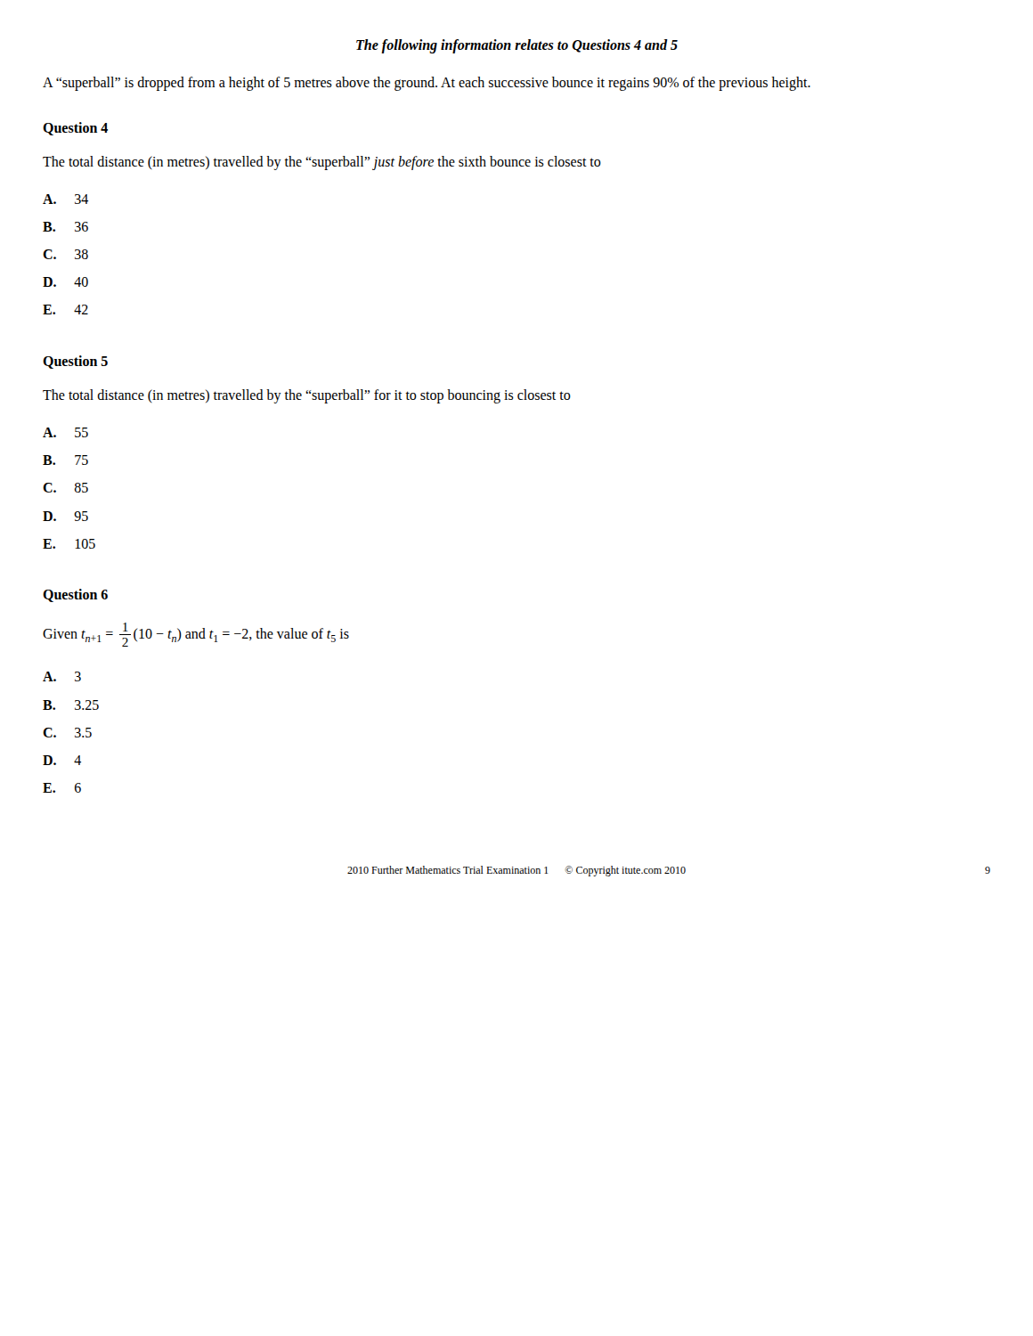The following information relates to Questions 4 and 5
A “superball” is dropped from a height of 5 metres above the ground. At each successive bounce it regains 90% of the previous height.
Question 4
The total distance (in metres) travelled by the “superball” just before the sixth bounce is closest to
A. 34
B. 36
C. 38
D. 40
E. 42
Question 5
The total distance (in metres) travelled by the “superball” for it to stop bouncing is closest to
A. 55
B. 75
C. 85
D. 95
E. 105
Question 6
Given tn+1 = 12(10 − tn) and t1 = −2, the value of t5 is
A. 3
B. 3.25
C. 3.5
D. 4
E. 6
2010 Further Mathematics Trial Examination 1 © Copyright itute.com 2010 9